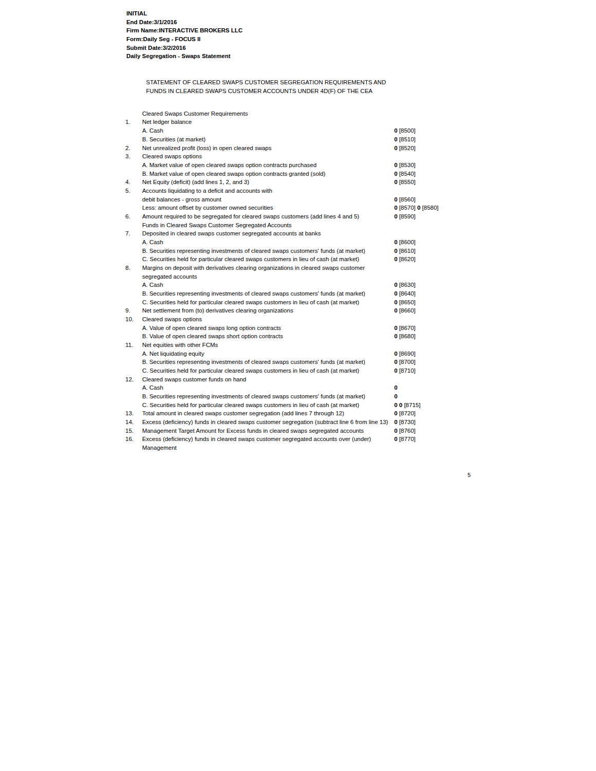INITIAL
End Date:3/1/2016
Firm Name:INTERACTIVE BROKERS LLC
Form:Daily Seg - FOCUS II
Submit Date:3/2/2016
Daily Segregation - Swaps Statement
STATEMENT OF CLEARED SWAPS CUSTOMER SEGREGATION REQUIREMENTS AND
FUNDS IN CLEARED SWAPS CUSTOMER ACCOUNTS UNDER 4D(F) OF THE CEA
| | Cleared Swaps Customer Requirements | |
| 1. | Net ledger balance | |
| | A. Cash | 0 [8500] |
| | B. Securities (at market) | 0 [8510] |
| 2. | Net unrealized profit (loss) in open cleared swaps | 0 [8520] |
| 3. | Cleared swaps options | |
| | A. Market value of open cleared swaps option contracts purchased | 0 [8530] |
| | B. Market value of open cleared swaps option contracts granted (sold) | 0 [8540] |
| 4. | Net Equity (deficit) (add lines 1, 2, and 3) | 0 [8550] |
| 5. | Accounts liquidating to a deficit and accounts with | |
| | debit balances - gross amount | 0 [8560] |
| | Less: amount offset by customer owned securities | 0 [8570] 0 [8580] |
| 6. | Amount required to be segregated for cleared swaps customers (add lines 4 and 5) | 0 [8590] |
| | Funds in Cleared Swaps Customer Segregated Accounts | |
| 7. | Deposited in cleared swaps customer segregated accounts at banks | |
| | A. Cash | 0 [8600] |
| | B. Securities representing investments of cleared swaps customers' funds (at market) | 0 [8610] |
| | C. Securities held for particular cleared swaps customers in lieu of cash (at market) | 0 [8620] |
| 8. | Margins on deposit with derivatives clearing organizations in cleared swaps customer segregated accounts | |
| | A. Cash | 0 [8630] |
| | B. Securities representing investments of cleared swaps customers' funds (at market) | 0 [8640] |
| | C. Securities held for particular cleared swaps customers in lieu of cash (at market) | 0 [8650] |
| 9. | Net settlement from (to) derivatives clearing organizations | 0 [8660] |
| 10. | Cleared swaps options | |
| | A. Value of open cleared swaps long option contracts | 0 [8670] |
| | B. Value of open cleared swaps short option contracts | 0 [8680] |
| 11. | Net equities with other FCMs | |
| | A. Net liquidating equity | 0 [8690] |
| | B. Securities representing investments of cleared swaps customers' funds (at market) | 0 [8700] |
| | C. Securities held for particular cleared swaps customers in lieu of cash (at market) | 0 [8710] |
| 12. | Cleared swaps customer funds on hand | |
| | A. Cash | 0 |
| | B. Securities representing investments of cleared swaps customers' funds (at market) | 0 |
| | C. Securities held for particular cleared swaps customers in lieu of cash (at market) | 0 0 [8715] |
| 13. | Total amount in cleared swaps customer segregation (add lines 7 through 12) | 0 [8720] |
| 14. | Excess (deficiency) funds in cleared swaps customer segregation (subtract line 6 from line 13) | 0 [8730] |
| 15. | Management Target Amount for Excess funds in cleared swaps segregated accounts | 0 [8760] |
| 16. | Excess (deficiency) funds in cleared swaps customer segregated accounts over (under) Management | 0 [8770] |
5